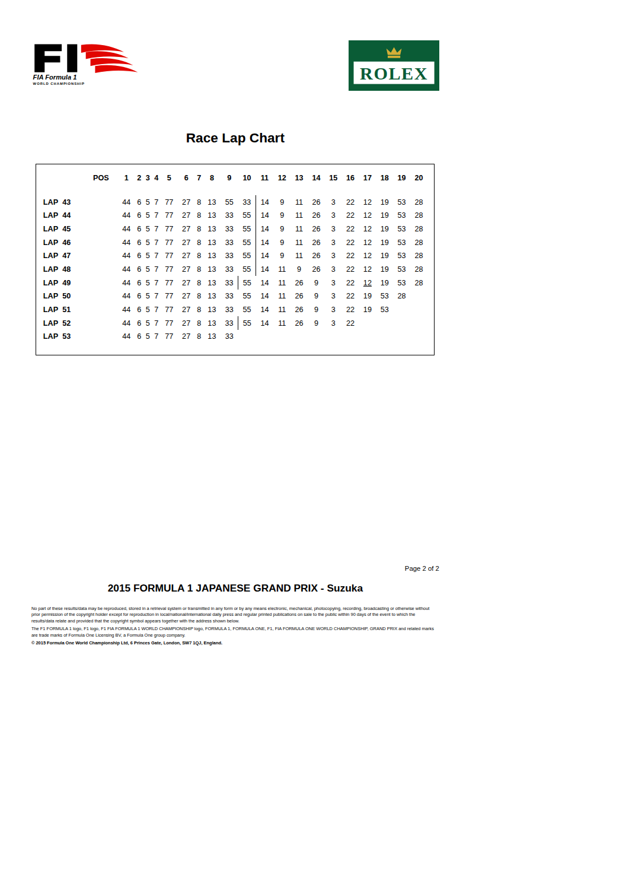FIA Formula 1 WORLD CHAMPIONSHIP
ROLEX
Race Lap Chart
| POS | 1 | 2 | 3 | 4 | 5 | 6 | 7 | 8 | 9 | 10 | 11 | 12 | 13 | 14 | 15 | 16 | 17 | 18 | 19 | 20 |
| --- | --- | --- | --- | --- | --- | --- | --- | --- | --- | --- | --- | --- | --- | --- | --- | --- | --- | --- | --- | --- |
| LAP 43 | 44 | 6 | 5 | 7 | 77 | 27 | 8 | 13 | 55 | 33 | 14 | 9 | 11 | 26 | 3 | 22 | 12 | 19 | 53 | 28 |
| LAP 44 | 44 | 6 | 5 | 7 | 77 | 27 | 8 | 13 | 33 | 55 | 14 | 9 | 11 | 26 | 3 | 22 | 12 | 19 | 53 | 28 |
| LAP 45 | 44 | 6 | 5 | 7 | 77 | 27 | 8 | 13 | 33 | 55 | 14 | 9 | 11 | 26 | 3 | 22 | 12 | 19 | 53 | 28 |
| LAP 46 | 44 | 6 | 5 | 7 | 77 | 27 | 8 | 13 | 33 | 55 | 14 | 9 | 11 | 26 | 3 | 22 | 12 | 19 | 53 | 28 |
| LAP 47 | 44 | 6 | 5 | 7 | 77 | 27 | 8 | 13 | 33 | 55 | 14 | 9 | 11 | 26 | 3 | 22 | 12 | 19 | 53 | 28 |
| LAP 48 | 44 | 6 | 5 | 7 | 77 | 27 | 8 | 13 | 33 | 55 | 14 | 11 | 9 | 26 | 3 | 22 | 12 | 19 | 53 | 28 |
| LAP 49 | 44 | 6 | 5 | 7 | 77 | 27 | 8 | 13 | 33 | 55 | 14 | 11 | 26 | 9 | 3 | 22 | 12 | 19 | 53 | 28 |
| LAP 50 | 44 | 6 | 5 | 7 | 77 | 27 | 8 | 13 | 33 | 55 | 14 | 11 | 26 | 9 | 3 | 22 | 19 | 53 | 28 | |
| LAP 51 | 44 | 6 | 5 | 7 | 77 | 27 | 8 | 13 | 33 | 55 | 14 | 11 | 26 | 9 | 3 | 22 | 19 | 53 | | |
| LAP 52 | 44 | 6 | 5 | 7 | 77 | 27 | 8 | 13 | 33 | 55 | 14 | 11 | 26 | 9 | 3 | 22 | | | | |
| LAP 53 | 44 | 6 | 5 | 7 | 77 | 27 | 8 | 13 | 33 | | | | | | | | | | | |
Page 2 of 2
2015 FORMULA 1 JAPANESE GRAND PRIX - Suzuka
No part of these results/data may be reproduced, stored in a retrieval system or transmitted in any form or by any means electronic, mechanical, photocopying, recording, broadcasting or otherwise without prior permission of the copyright holder except for reproduction in local/national/international daily press and regular printed publications on sale to the public within 90 days of the event to which the results/data relate and provided that the copyright symbol appears together with the address shown below.
The F1 FORMULA 1 logo, F1 logo, F1 FIA FORMULA 1 WORLD CHAMPIONSHIP logo, FORMULA 1, FORMULA ONE, F1, FIA FORMULA ONE WORLD CHAMPIONSHIP, GRAND PRIX and related marks are trade marks of Formula One Licensing BV, a Formula One group company.
© 2015 Formula One World Championship Ltd, 6 Princes Gate, London, SW7 1QJ, England.